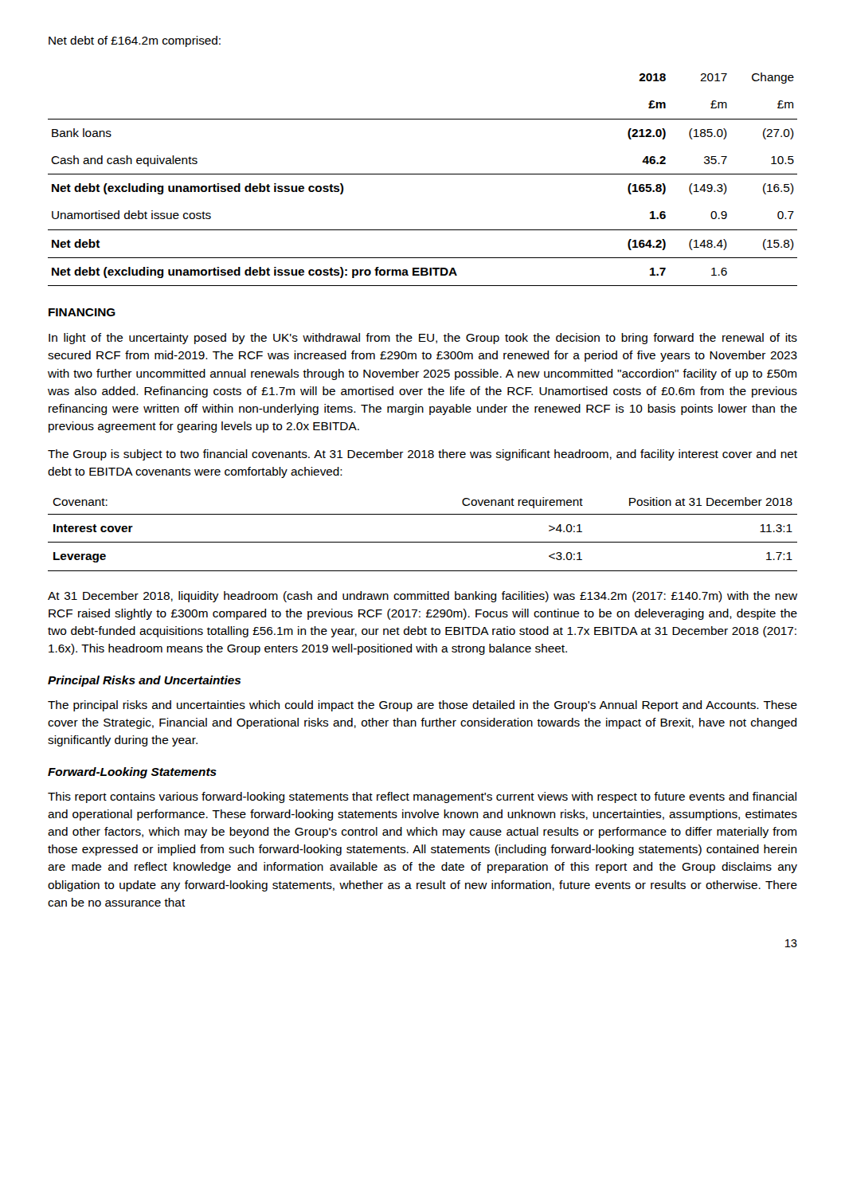Net debt of £164.2m comprised:
| | 2018 | 2017 | Change |
| --- | --- | --- | --- |
| | £m | £m | £m |
| Bank loans | (212.0) | (185.0) | (27.0) |
| Cash and cash equivalents | 46.2 | 35.7 | 10.5 |
| Net debt (excluding unamortised debt issue costs) | (165.8) | (149.3) | (16.5) |
| Unamortised debt issue costs | 1.6 | 0.9 | 0.7 |
| Net debt | (164.2) | (148.4) | (15.8) |
| Net debt (excluding unamortised debt issue costs): pro forma EBITDA | 1.7 | 1.6 | |
Financing
In light of the uncertainty posed by the UK's withdrawal from the EU, the Group took the decision to bring forward the renewal of its secured RCF from mid-2019. The RCF was increased from £290m to £300m and renewed for a period of five years to November 2023 with two further uncommitted annual renewals through to November 2025 possible. A new uncommitted "accordion" facility of up to £50m was also added. Refinancing costs of £1.7m will be amortised over the life of the RCF. Unamortised costs of £0.6m from the previous refinancing were written off within non-underlying items. The margin payable under the renewed RCF is 10 basis points lower than the previous agreement for gearing levels up to 2.0x EBITDA.
The Group is subject to two financial covenants. At 31 December 2018 there was significant headroom, and facility interest cover and net debt to EBITDA covenants were comfortably achieved:
| Covenant: | Covenant requirement | Position at 31 December 2018 |
| --- | --- | --- |
| Interest cover | >4.0:1 | 11.3:1 |
| Leverage | <3.0:1 | 1.7:1 |
At 31 December 2018, liquidity headroom (cash and undrawn committed banking facilities) was £134.2m (2017: £140.7m) with the new RCF raised slightly to £300m compared to the previous RCF (2017: £290m). Focus will continue to be on deleveraging and, despite the two debt-funded acquisitions totalling £56.1m in the year, our net debt to EBITDA ratio stood at 1.7x EBITDA at 31 December 2018 (2017: 1.6x). This headroom means the Group enters 2019 well-positioned with a strong balance sheet.
Principal Risks and Uncertainties
The principal risks and uncertainties which could impact the Group are those detailed in the Group's Annual Report and Accounts. These cover the Strategic, Financial and Operational risks and, other than further consideration towards the impact of Brexit, have not changed significantly during the year.
Forward-Looking Statements
This report contains various forward-looking statements that reflect management's current views with respect to future events and financial and operational performance. These forward-looking statements involve known and unknown risks, uncertainties, assumptions, estimates and other factors, which may be beyond the Group's control and which may cause actual results or performance to differ materially from those expressed or implied from such forward-looking statements. All statements (including forward-looking statements) contained herein are made and reflect knowledge and information available as of the date of preparation of this report and the Group disclaims any obligation to update any forward-looking statements, whether as a result of new information, future events or results or otherwise. There can be no assurance that
13